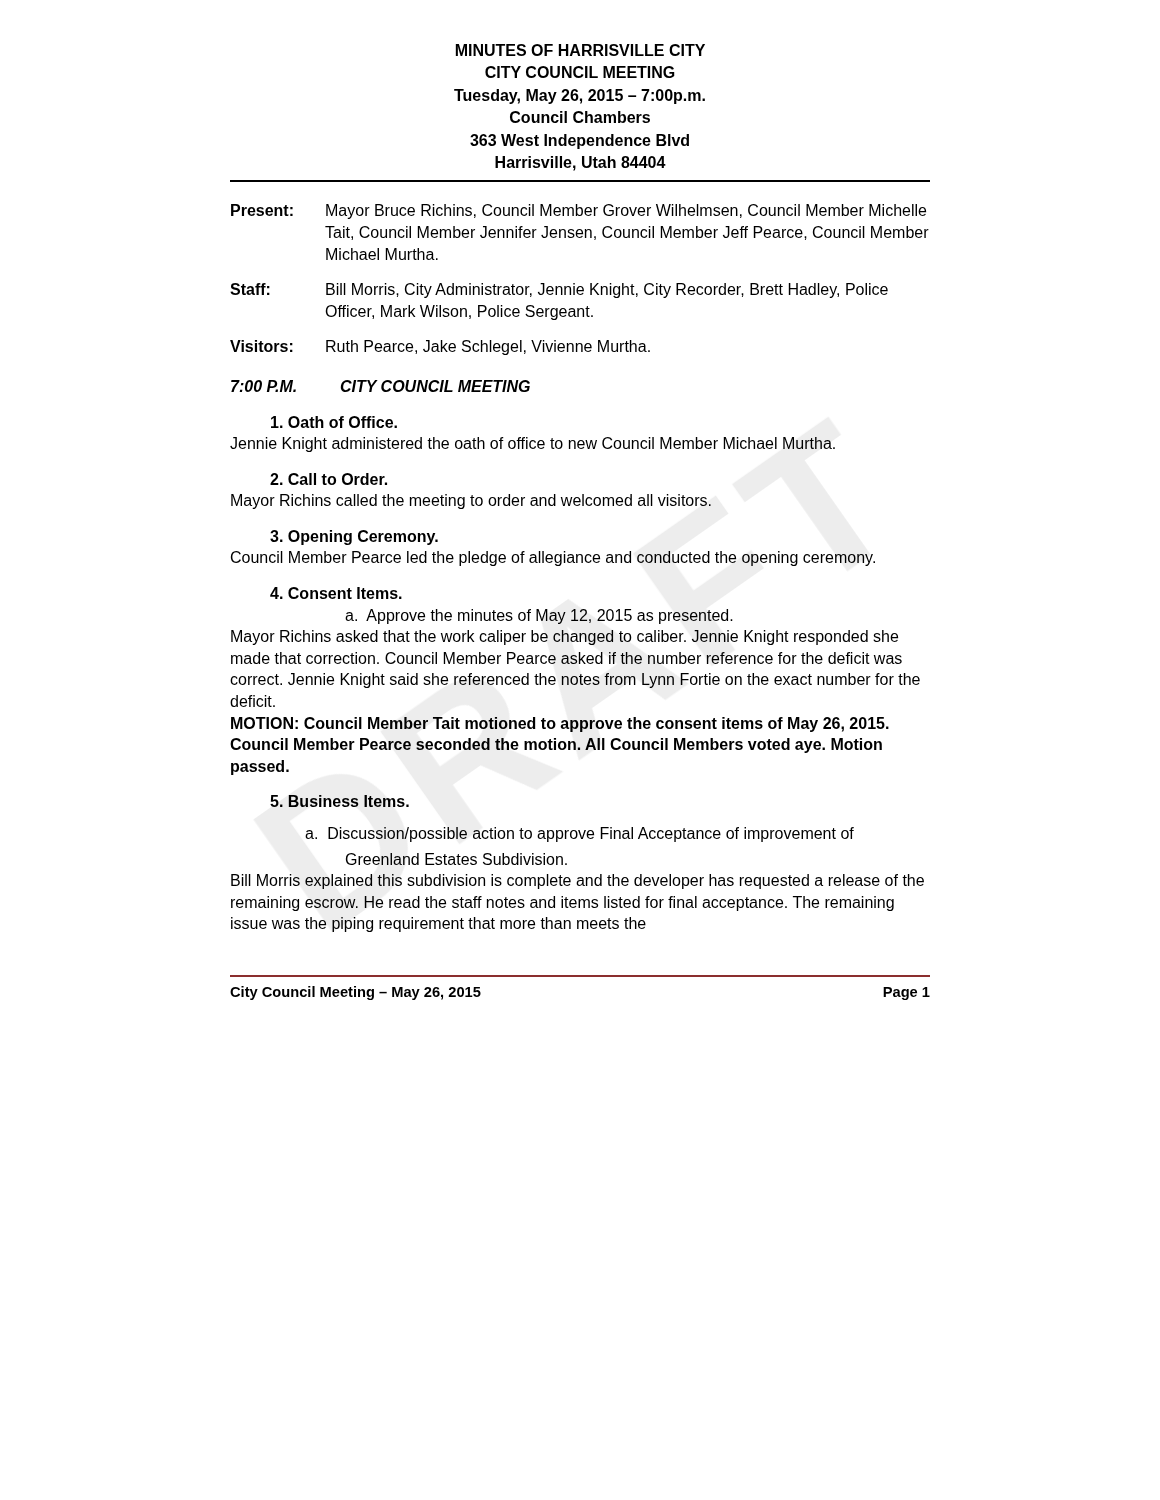DRAFT
MINUTES OF HARRISVILLE CITY
CITY COUNCIL MEETING
Tuesday, May 26, 2015 – 7:00p.m.
Council Chambers
363 West Independence Blvd
Harrisville, Utah 84404
Present:
Mayor Bruce Richins, Council Member Grover Wilhelmsen, Council Member Michelle Tait, Council Member Jennifer Jensen, Council Member Jeff Pearce, Council Member Michael Murtha.
Staff:
Bill Morris, City Administrator, Jennie Knight, City Recorder, Brett Hadley, Police Officer, Mark Wilson, Police Sergeant.
Visitors:
Ruth Pearce, Jake Schlegel, Vivienne Murtha.
7:00 P.M. CITY COUNCIL MEETING
Oath of Office.
Jennie Knight administered the oath of office to new Council Member Michael Murtha.
Call to Order.
Mayor Richins called the meeting to order and welcomed all visitors.
Opening Ceremony.
Council Member Pearce led the pledge of allegiance and conducted the opening ceremony.
Consent Items.
a. Approve the minutes of May 12, 2015 as presented.
Mayor Richins asked that the work caliper be changed to caliber. Jennie Knight responded she made that correction. Council Member Pearce asked if the number reference for the deficit was correct. Jennie Knight said she referenced the notes from Lynn Fortie on the exact number for the deficit.
MOTION: Council Member Tait motioned to approve the consent items of May 26, 2015. Council Member Pearce seconded the motion. All Council Members voted aye. Motion passed.
Business Items.
a. Discussion/possible action to approve Final Acceptance of improvement of
Greenland Estates Subdivision.
Bill Morris explained this subdivision is complete and the developer has requested a release of the remaining escrow. He read the staff notes and items listed for final acceptance. The remaining issue was the piping requirement that more than meets the
City Council Meeting – May 26, 2015 Page 1